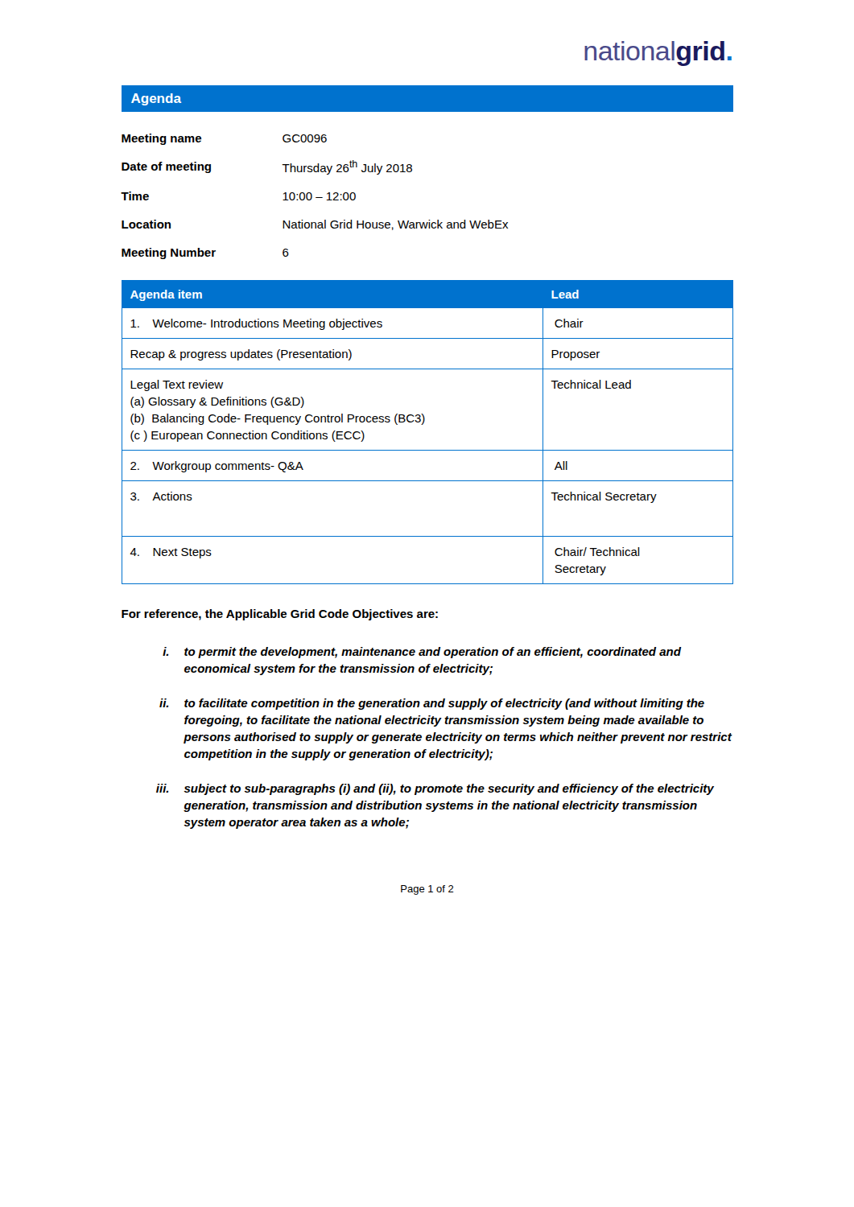national grid.
Agenda
Meeting name
GC0096
Date of meeting
Thursday 26th July 2018
Time
10:00 – 12:00
Location
National Grid House, Warwick and WebEx
Meeting Number
6
| Agenda item | Lead |
| --- | --- |
| 1. Welcome- Introductions Meeting objectives | Chair |
| Recap & progress updates (Presentation) | Proposer |
| Legal Text review (a) Glossary & Definitions (G&D) (b) Balancing Code- Frequency Control Process (BC3) (c ) European Connection Conditions (ECC) | Technical Lead |
| 2. Workgroup comments- Q&A | All |
| 3. Actions | Technical Secretary |
| 4. Next Steps | Chair/ Technical Secretary |
For reference, the Applicable Grid Code Objectives are:
to permit the development, maintenance and operation of an efficient, coordinated and economical system for the transmission of electricity;
to facilitate competition in the generation and supply of electricity (and without limiting the foregoing, to facilitate the national electricity transmission system being made available to persons authorised to supply or generate electricity on terms which neither prevent nor restrict competition in the supply or generation of electricity);
subject to sub-paragraphs (i) and (ii), to promote the security and efficiency of the electricity generation, transmission and distribution systems in the national electricity transmission system operator area taken as a whole;
Page 1 of 2